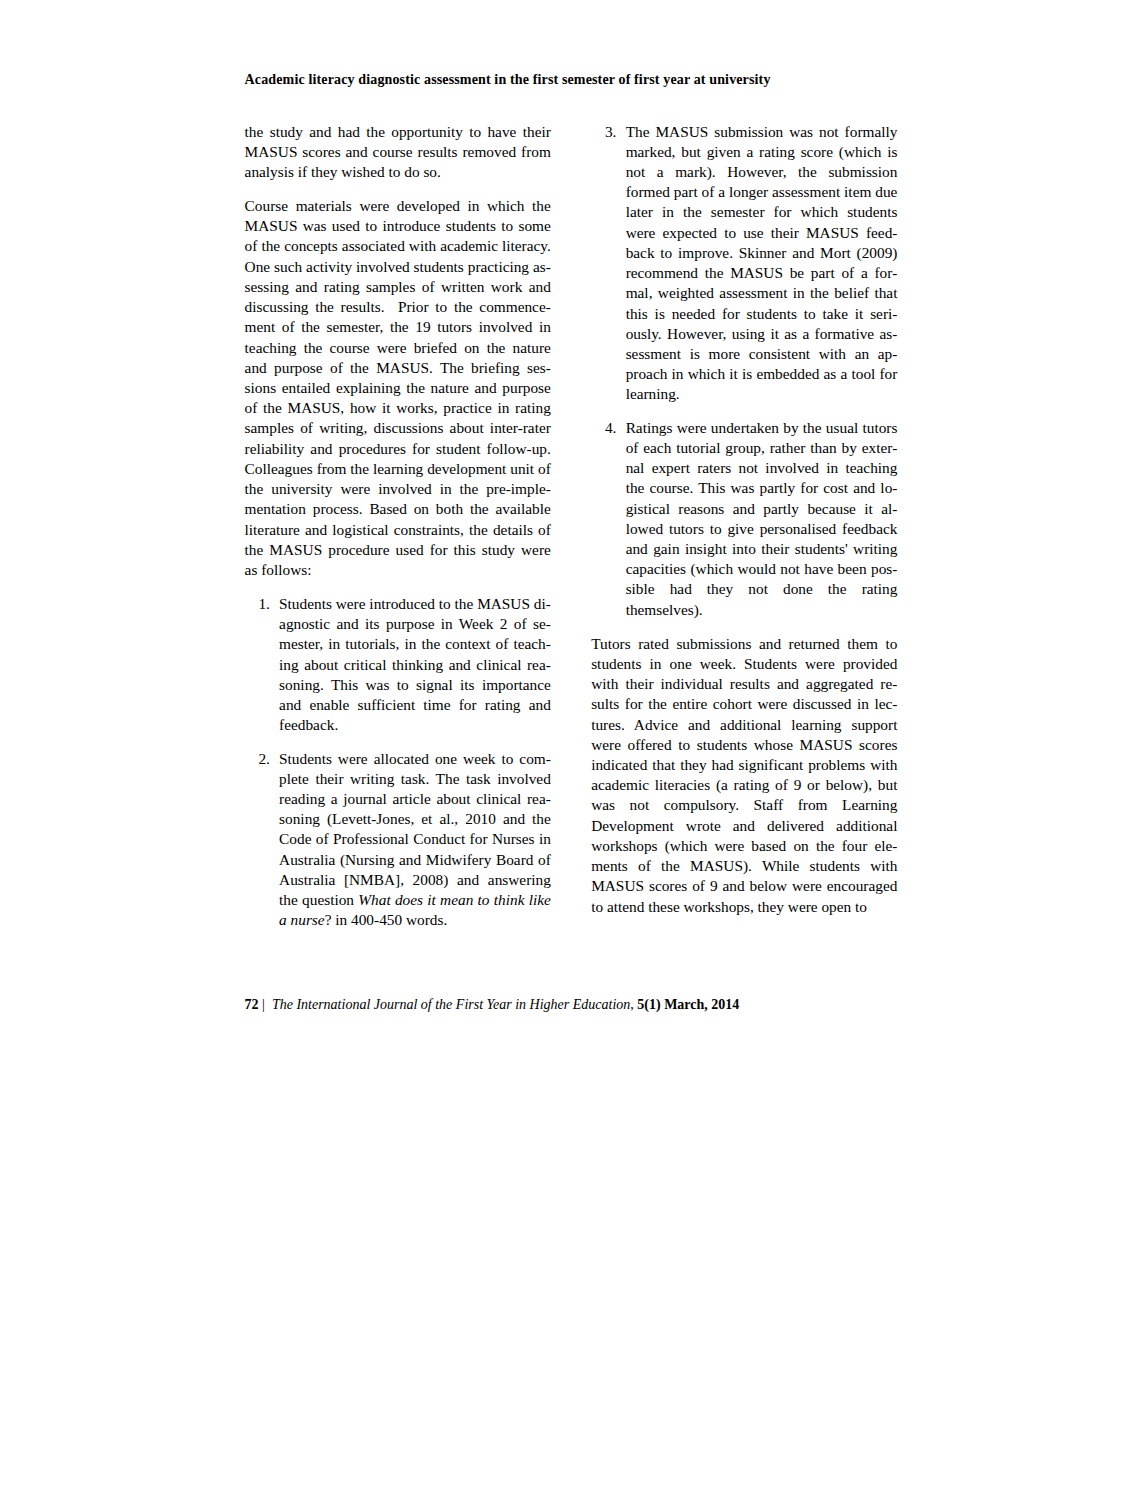Academic literacy diagnostic assessment in the first semester of first year at university
the study and had the opportunity to have their MASUS scores and course results removed from analysis if they wished to do so.
Course materials were developed in which the MASUS was used to introduce students to some of the concepts associated with academic literacy. One such activity involved students practicing assessing and rating samples of written work and discussing the results. Prior to the commencement of the semester, the 19 tutors involved in teaching the course were briefed on the nature and purpose of the MASUS. The briefing sessions entailed explaining the nature and purpose of the MASUS, how it works, practice in rating samples of writing, discussions about inter-rater reliability and procedures for student follow-up. Colleagues from the learning development unit of the university were involved in the pre-implementation process. Based on both the available literature and logistical constraints, the details of the MASUS procedure used for this study were as follows:
Students were introduced to the MASUS diagnostic and its purpose in Week 2 of semester, in tutorials, in the context of teaching about critical thinking and clinical reasoning. This was to signal its importance and enable sufficient time for rating and feedback.
Students were allocated one week to complete their writing task. The task involved reading a journal article about clinical reasoning (Levett-Jones, et al., 2010 and the Code of Professional Conduct for Nurses in Australia (Nursing and Midwifery Board of Australia [NMBA], 2008) and answering the question What does it mean to think like a nurse? in 400-450 words.
The MASUS submission was not formally marked, but given a rating score (which is not a mark). However, the submission formed part of a longer assessment item due later in the semester for which students were expected to use their MASUS feedback to improve. Skinner and Mort (2009) recommend the MASUS be part of a formal, weighted assessment in the belief that this is needed for students to take it seriously. However, using it as a formative assessment is more consistent with an approach in which it is embedded as a tool for learning.
Ratings were undertaken by the usual tutors of each tutorial group, rather than by external expert raters not involved in teaching the course. This was partly for cost and logistical reasons and partly because it allowed tutors to give personalised feedback and gain insight into their students' writing capacities (which would not have been possible had they not done the rating themselves).
Tutors rated submissions and returned them to students in one week. Students were provided with their individual results and aggregated results for the entire cohort were discussed in lectures. Advice and additional learning support were offered to students whose MASUS scores indicated that they had significant problems with academic literacies (a rating of 9 or below), but was not compulsory. Staff from Learning Development wrote and delivered additional workshops (which were based on the four elements of the MASUS). While students with MASUS scores of 9 and below were encouraged to attend these workshops, they were open to
72 | The International Journal of the First Year in Higher Education, 5(1) March, 2014